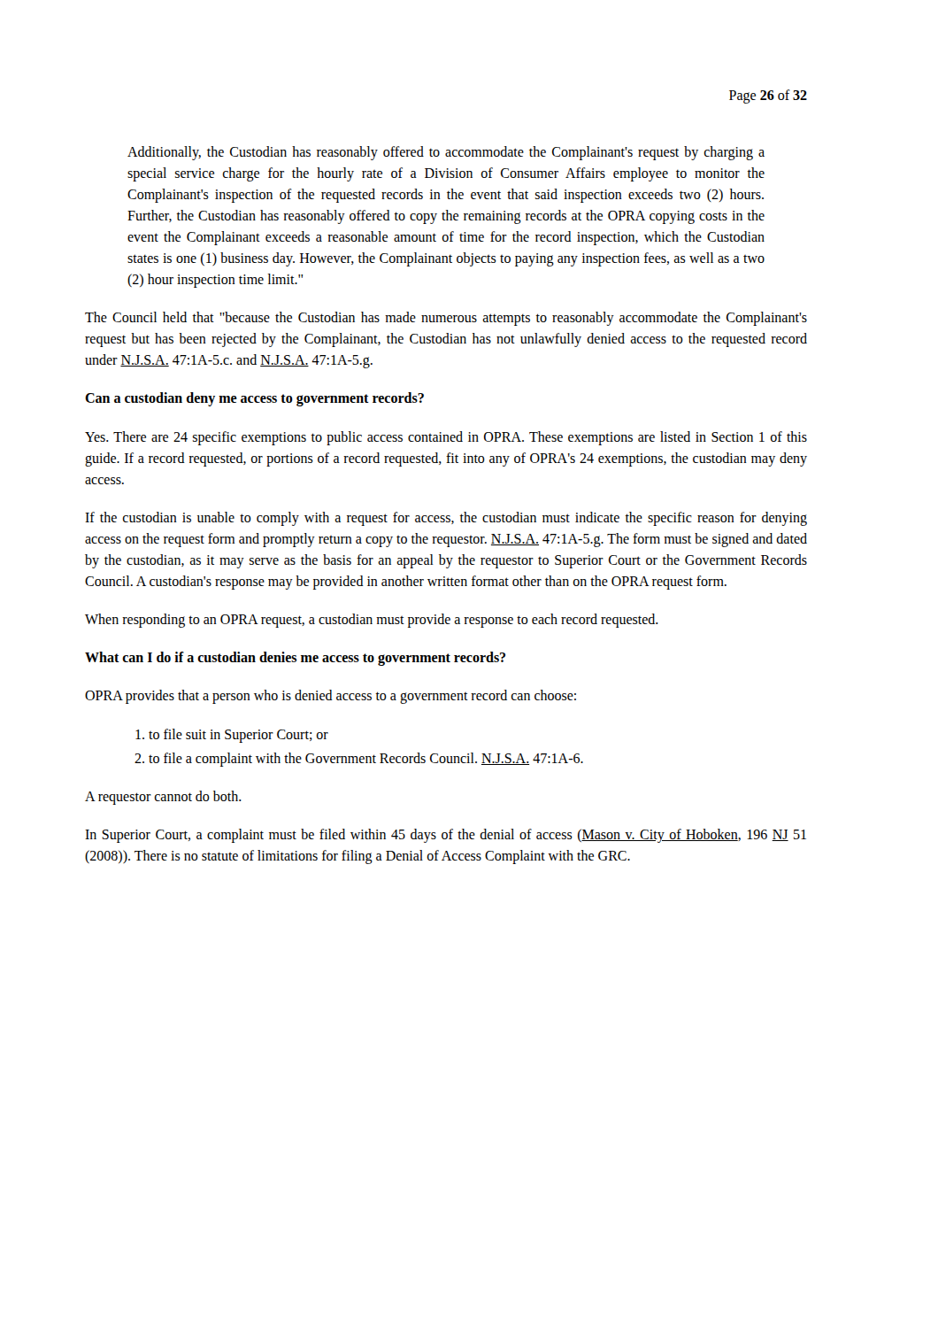Page 26 of 32
Additionally, the Custodian has reasonably offered to accommodate the Complainant's request by charging a special service charge for the hourly rate of a Division of Consumer Affairs employee to monitor the Complainant's inspection of the requested records in the event that said inspection exceeds two (2) hours. Further, the Custodian has reasonably offered to copy the remaining records at the OPRA copying costs in the event the Complainant exceeds a reasonable amount of time for the record inspection, which the Custodian states is one (1) business day. However, the Complainant objects to paying any inspection fees, as well as a two (2) hour inspection time limit."
The Council held that "because the Custodian has made numerous attempts to reasonably accommodate the Complainant's request but has been rejected by the Complainant, the Custodian has not unlawfully denied access to the requested record under N.J.S.A. 47:1A-5.c. and N.J.S.A. 47:1A-5.g.
Can a custodian deny me access to government records?
Yes. There are 24 specific exemptions to public access contained in OPRA. These exemptions are listed in Section 1 of this guide. If a record requested, or portions of a record requested, fit into any of OPRA's 24 exemptions, the custodian may deny access.
If the custodian is unable to comply with a request for access, the custodian must indicate the specific reason for denying access on the request form and promptly return a copy to the requestor. N.J.S.A. 47:1A-5.g. The form must be signed and dated by the custodian, as it may serve as the basis for an appeal by the requestor to Superior Court or the Government Records Council. A custodian's response may be provided in another written format other than on the OPRA request form.
When responding to an OPRA request, a custodian must provide a response to each record requested.
What can I do if a custodian denies me access to government records?
OPRA provides that a person who is denied access to a government record can choose:
to file suit in Superior Court; or
to file a complaint with the Government Records Council. N.J.S.A. 47:1A-6.
A requestor cannot do both.
In Superior Court, a complaint must be filed within 45 days of the denial of access (Mason v. City of Hoboken, 196 NJ 51 (2008)). There is no statute of limitations for filing a Denial of Access Complaint with the GRC.